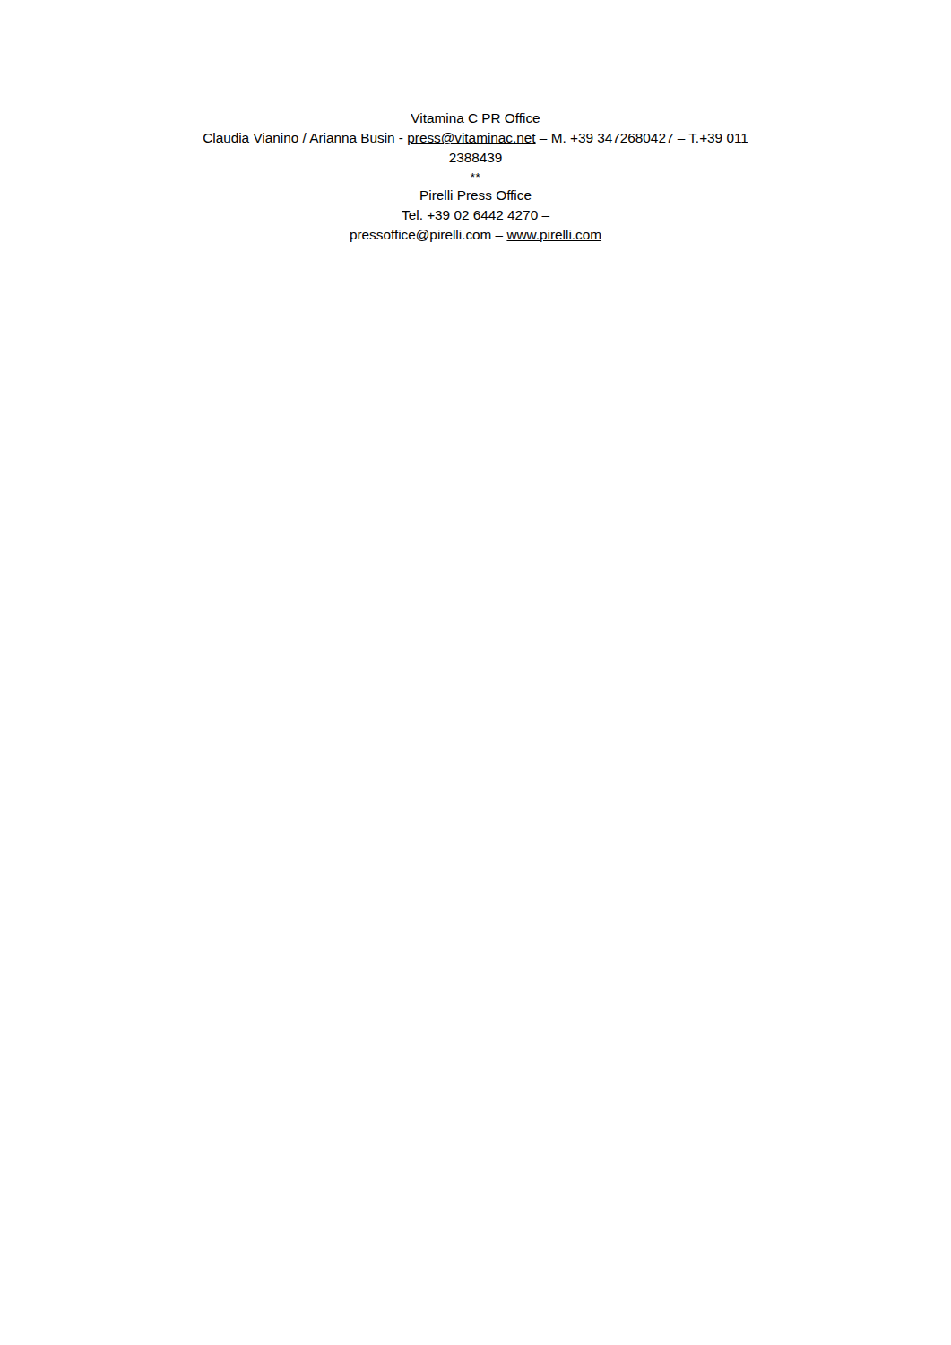Vitamina C PR Office
Claudia Vianino / Arianna Busin - press@vitaminac.net – M. +39 3472680427 – T.+39 011 2388439
**
Pirelli Press Office
Tel. +39 02 6442 4270 –
pressoffice@pirelli.com – www.pirelli.com